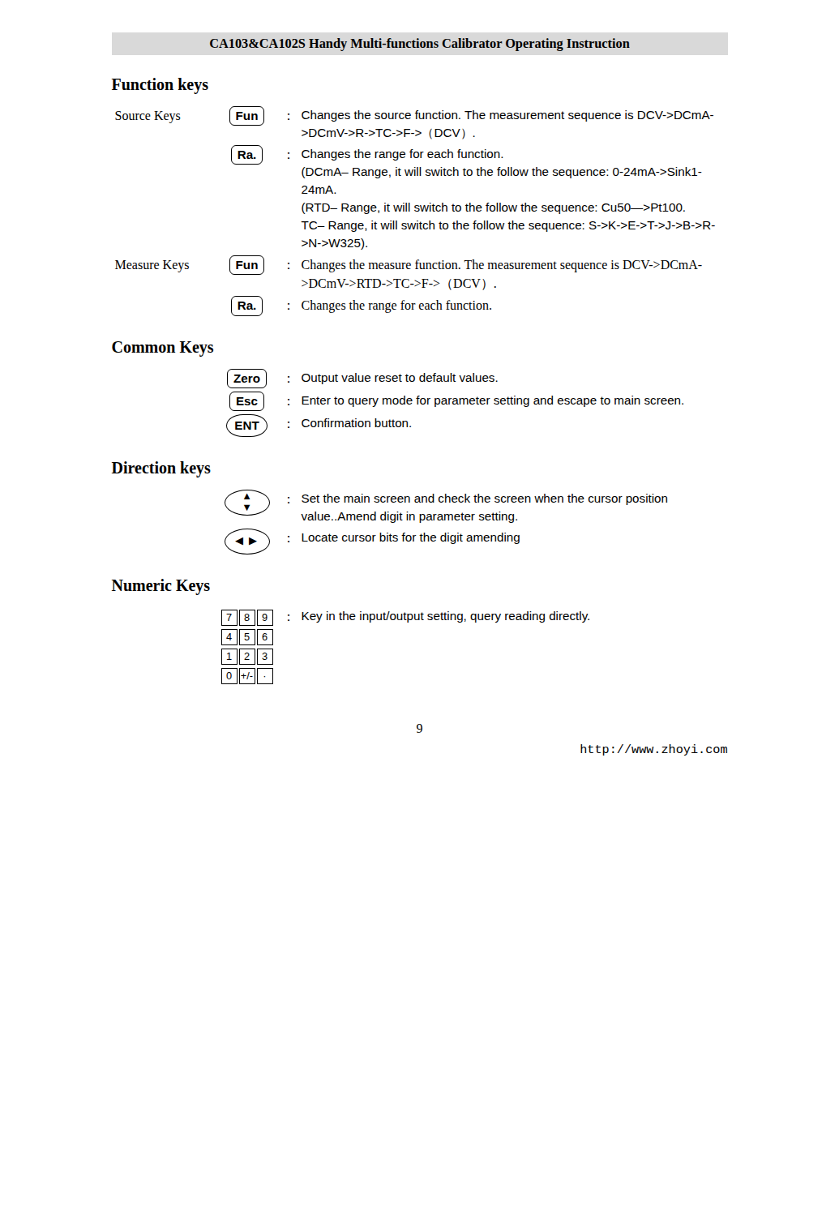CA103&CA102S Handy Multi-functions Calibrator Operating Instruction
Function keys
| Source Keys | Fun | ： | Changes the source function. The measurement sequence is DCV->DCmA->DCmV->R->TC->F->（DCV）. |
| | Ra. | ： | Changes the range for each function. (DCmA– Range, it will switch to the follow the sequence: 0-24mA->Sink1-24mA. (RTD– Range, it will switch to the follow the sequence: Cu50—>Pt100. TC– Range, it will switch to the follow the sequence: S->K->E->T->J->B->R->N->W325). |
| Measure Keys | Fun | ： | Changes the measure function. The measurement sequence is DCV->DCmA->DCmV->RTD->TC->F->（DCV）. |
| | Ra. | ： | Changes the range for each function. |
Common Keys
| | Zero | ： | Output value reset to default values. |
| | Esc | ： | Enter to query mode for parameter setting and escape to main screen. |
| | ENT | ： | Confirmation button. |
Direction keys
| | ▲ ▼ | ： | Set the main screen and check the screen when the cursor position value..Amend digit in parameter setting. |
| | ◀ ▶ | ： | Locate cursor bits for the digit amending |
Numeric Keys
| | 7 8 9 4 5 6 1 2 3 0 +/- · | ： | Key in the input/output setting, query reading directly. |
9
http://www.zhoyi.com